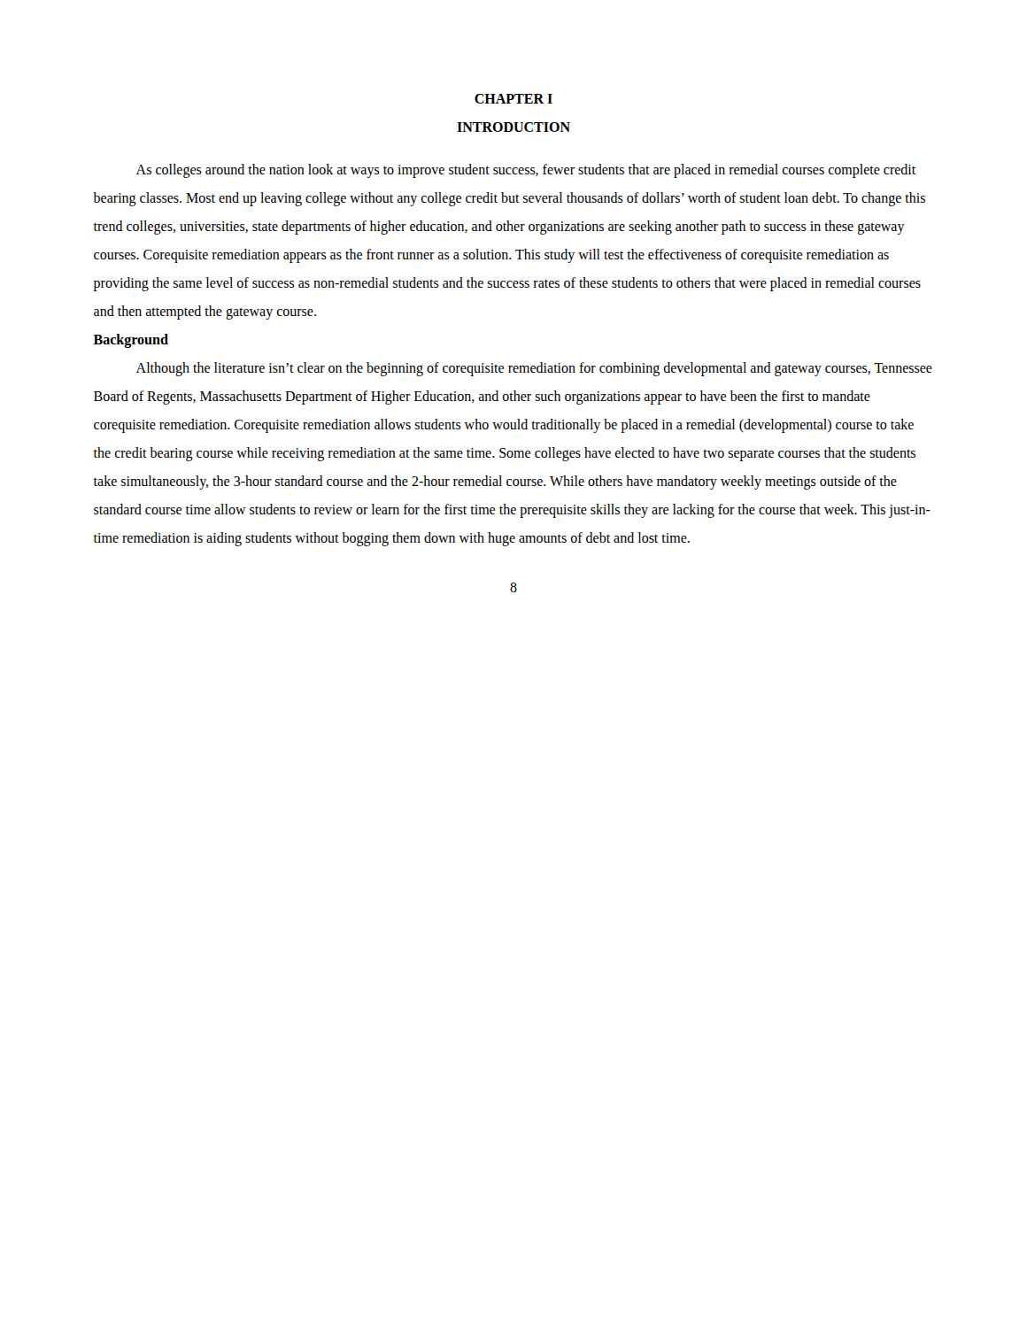CHAPTER I
INTRODUCTION
As colleges around the nation look at ways to improve student success, fewer students that are placed in remedial courses complete credit bearing classes. Most end up leaving college without any college credit but several thousands of dollars’ worth of student loan debt. To change this trend colleges, universities, state departments of higher education, and other organizations are seeking another path to success in these gateway courses. Corequisite remediation appears as the front runner as a solution. This study will test the effectiveness of corequisite remediation as providing the same level of success as non-remedial students and the success rates of these students to others that were placed in remedial courses and then attempted the gateway course.
Background
Although the literature isn’t clear on the beginning of corequisite remediation for combining developmental and gateway courses, Tennessee Board of Regents, Massachusetts Department of Higher Education, and other such organizations appear to have been the first to mandate corequisite remediation. Corequisite remediation allows students who would traditionally be placed in a remedial (developmental) course to take the credit bearing course while receiving remediation at the same time. Some colleges have elected to have two separate courses that the students take simultaneously, the 3-hour standard course and the 2-hour remedial course. While others have mandatory weekly meetings outside of the standard course time allow students to review or learn for the first time the prerequisite skills they are lacking for the course that week. This just-in-time remediation is aiding students without bogging them down with huge amounts of debt and lost time.
8